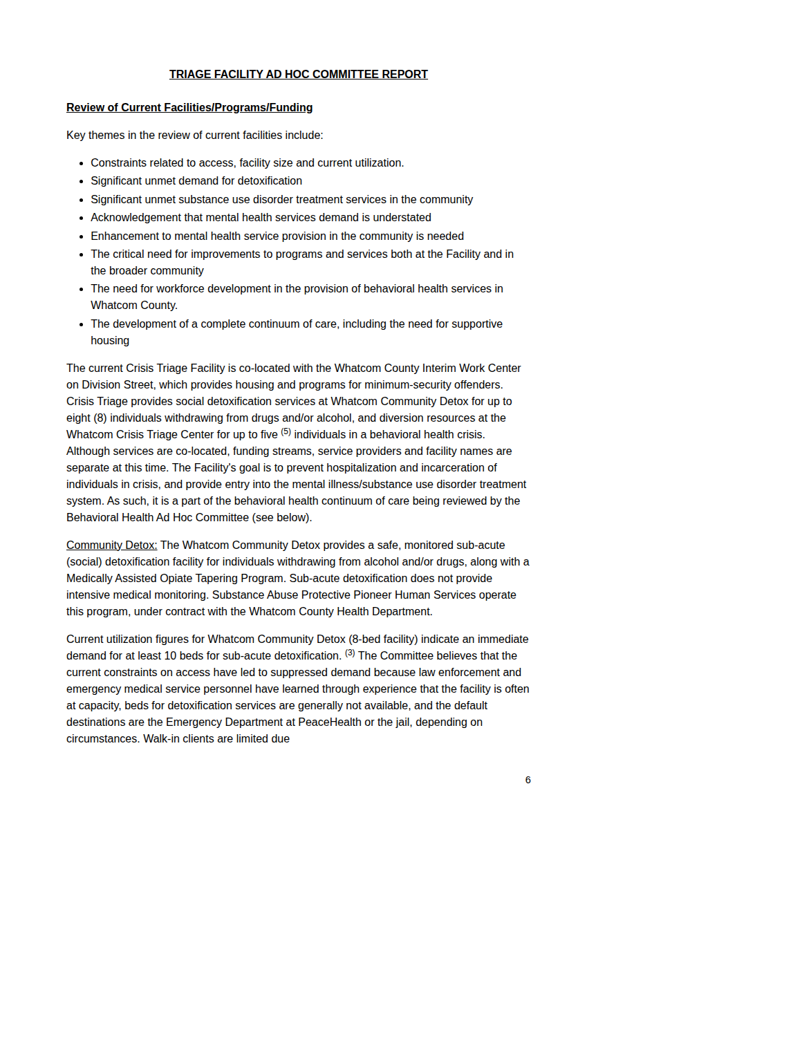TRIAGE FACILITY AD HOC COMMITTEE REPORT
Review of Current Facilities/Programs/Funding
Key themes in the review of current facilities include:
Constraints related to access, facility size and current utilization.
Significant unmet demand for detoxification
Significant unmet substance use disorder treatment services in the community
Acknowledgement that mental health services demand is understated
Enhancement to mental health service provision in the community is needed
The critical need for improvements to programs and services both at the Facility and in the broader community
The need for workforce development in the provision of behavioral health services in Whatcom County.
The development of a complete continuum of care, including the need for supportive housing
The current Crisis Triage Facility is co-located with the Whatcom County Interim Work Center on Division Street, which provides housing and programs for minimum-security offenders. Crisis Triage provides social detoxification services at Whatcom Community Detox for up to eight (8) individuals withdrawing from drugs and/or alcohol, and diversion resources at the Whatcom Crisis Triage Center for up to five (5) individuals in a behavioral health crisis. Although services are co-located, funding streams, service providers and facility names are separate at this time. The Facility's goal is to prevent hospitalization and incarceration of individuals in crisis, and provide entry into the mental illness/substance use disorder treatment system. As such, it is a part of the behavioral health continuum of care being reviewed by the Behavioral Health Ad Hoc Committee (see below).
Community Detox: The Whatcom Community Detox provides a safe, monitored sub-acute (social) detoxification facility for individuals withdrawing from alcohol and/or drugs, along with a Medically Assisted Opiate Tapering Program. Sub-acute detoxification does not provide intensive medical monitoring. Substance Abuse Protective Pioneer Human Services operate this program, under contract with the Whatcom County Health Department.
Current utilization figures for Whatcom Community Detox (8-bed facility) indicate an immediate demand for at least 10 beds for sub-acute detoxification. (3) The Committee believes that the current constraints on access have led to suppressed demand because law enforcement and emergency medical service personnel have learned through experience that the facility is often at capacity, beds for detoxification services are generally not available, and the default destinations are the Emergency Department at PeaceHealth or the jail, depending on circumstances. Walk-in clients are limited due
6